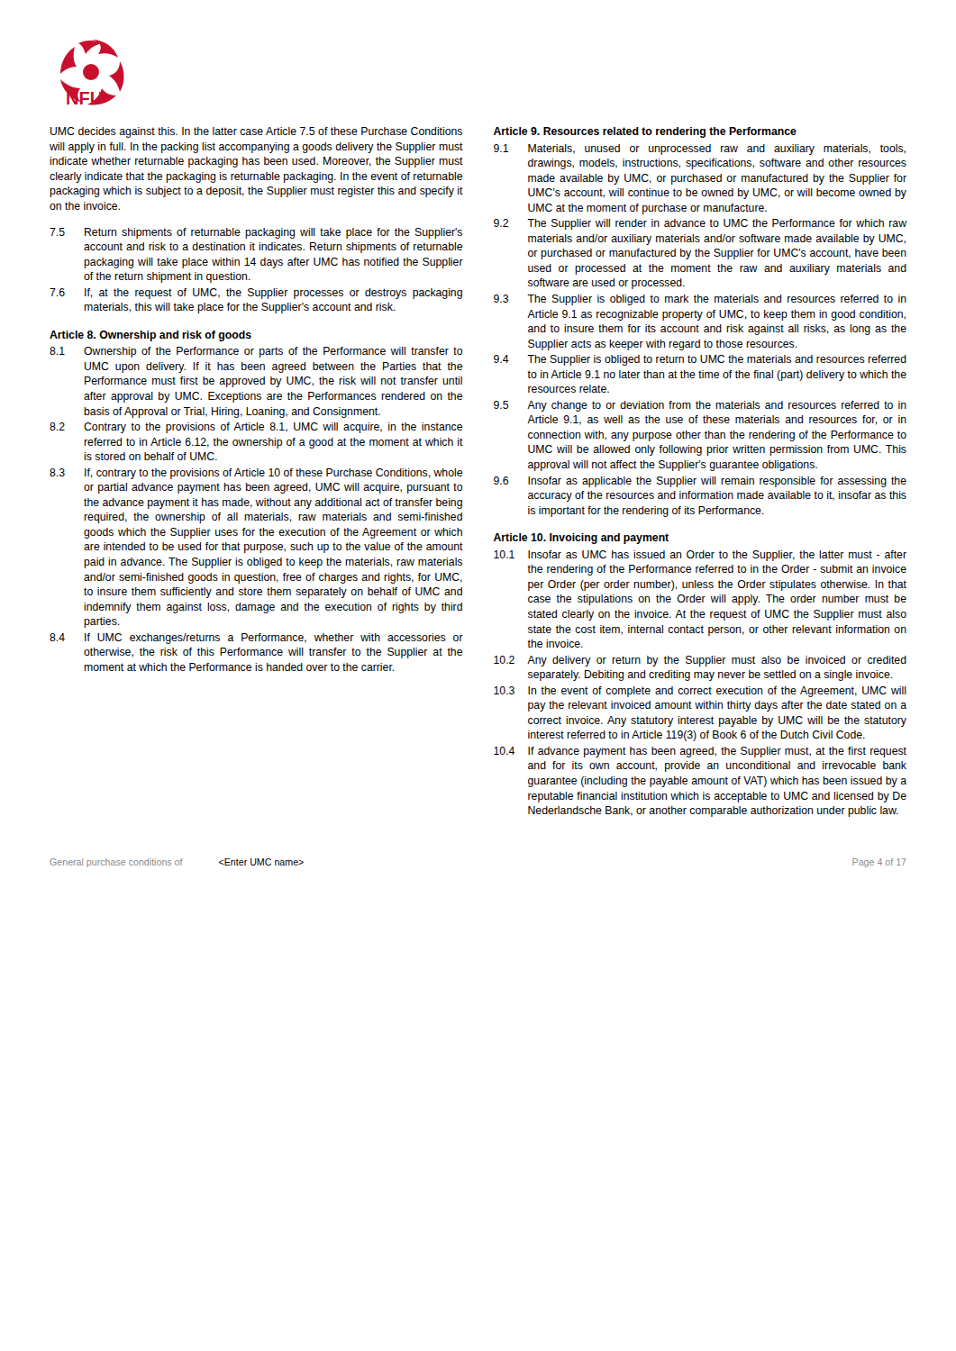NFU
UMC decides against this. In the latter case Article 7.5 of these Purchase Conditions will apply in full. In the packing list accompanying a goods delivery the Supplier must indicate whether returnable packaging has been used. Moreover, the Supplier must clearly indicate that the packaging is returnable packaging. In the event of returnable packaging which is subject to a deposit, the Supplier must register this and specify it on the invoice.
7.5 Return shipments of returnable packaging will take place for the Supplier's account and risk to a destination it indicates. Return shipments of returnable packaging will take place within 14 days after UMC has notified the Supplier of the return shipment in question.
7.6 If, at the request of UMC, the Supplier processes or destroys packaging materials, this will take place for the Supplier's account and risk.
Article 8. Ownership and risk of goods
8.1 Ownership of the Performance or parts of the Performance will transfer to UMC upon delivery. If it has been agreed between the Parties that the Performance must first be approved by UMC, the risk will not transfer until after approval by UMC. Exceptions are the Performances rendered on the basis of Approval or Trial, Hiring, Loaning, and Consignment.
8.2 Contrary to the provisions of Article 8.1, UMC will acquire, in the instance referred to in Article 6.12, the ownership of a good at the moment at which it is stored on behalf of UMC.
8.3 If, contrary to the provisions of Article 10 of these Purchase Conditions, whole or partial advance payment has been agreed, UMC will acquire, pursuant to the advance payment it has made, without any additional act of transfer being required, the ownership of all materials, raw materials and semi-finished goods which the Supplier uses for the execution of the Agreement or which are intended to be used for that purpose, such up to the value of the amount paid in advance. The Supplier is obliged to keep the materials, raw materials and/or semi-finished goods in question, free of charges and rights, for UMC, to insure them sufficiently and store them separately on behalf of UMC and indemnify them against loss, damage and the execution of rights by third parties.
8.4 If UMC exchanges/returns a Performance, whether with accessories or otherwise, the risk of this Performance will transfer to the Supplier at the moment at which the Performance is handed over to the carrier.
Article 9. Resources related to rendering the Performance
9.1 Materials, unused or unprocessed raw and auxiliary materials, tools, drawings, models, instructions, specifications, software and other resources made available by UMC, or purchased or manufactured by the Supplier for UMC's account, will continue to be owned by UMC, or will become owned by UMC at the moment of purchase or manufacture.
9.2 The Supplier will render in advance to UMC the Performance for which raw materials and/or auxiliary materials and/or software made available by UMC, or purchased or manufactured by the Supplier for UMC's account, have been used or processed at the moment the raw and auxiliary materials and software are used or processed.
9.3 The Supplier is obliged to mark the materials and resources referred to in Article 9.1 as recognizable property of UMC, to keep them in good condition, and to insure them for its account and risk against all risks, as long as the Supplier acts as keeper with regard to those resources.
9.4 The Supplier is obliged to return to UMC the materials and resources referred to in Article 9.1 no later than at the time of the final (part) delivery to which the resources relate.
9.5 Any change to or deviation from the materials and resources referred to in Article 9.1, as well as the use of these materials and resources for, or in connection with, any purpose other than the rendering of the Performance to UMC will be allowed only following prior written permission from UMC. This approval will not affect the Supplier's guarantee obligations.
9.6 Insofar as applicable the Supplier will remain responsible for assessing the accuracy of the resources and information made available to it, insofar as this is important for the rendering of its Performance.
Article 10. Invoicing and payment
10.1 Insofar as UMC has issued an Order to the Supplier, the latter must - after the rendering of the Performance referred to in the Order - submit an invoice per Order (per order number), unless the Order stipulates otherwise. In that case the stipulations on the Order will apply. The order number must be stated clearly on the invoice. At the request of UMC the Supplier must also state the cost item, internal contact person, or other relevant information on the invoice.
10.2 Any delivery or return by the Supplier must also be invoiced or credited separately. Debiting and crediting may never be settled on a single invoice.
10.3 In the event of complete and correct execution of the Agreement, UMC will pay the relevant invoiced amount within thirty days after the date stated on a correct invoice. Any statutory interest payable by UMC will be the statutory interest referred to in Article 119(3) of Book 6 of the Dutch Civil Code.
10.4 If advance payment has been agreed, the Supplier must, at the first request and for its own account, provide an unconditional and irrevocable bank guarantee (including the payable amount of VAT) which has been issued by a reputable financial institution which is acceptable to UMC and licensed by De Nederlandsche Bank, or another comparable authorization under public law.
General purchase conditions of <Enter UMC name>
Page 4 of 17